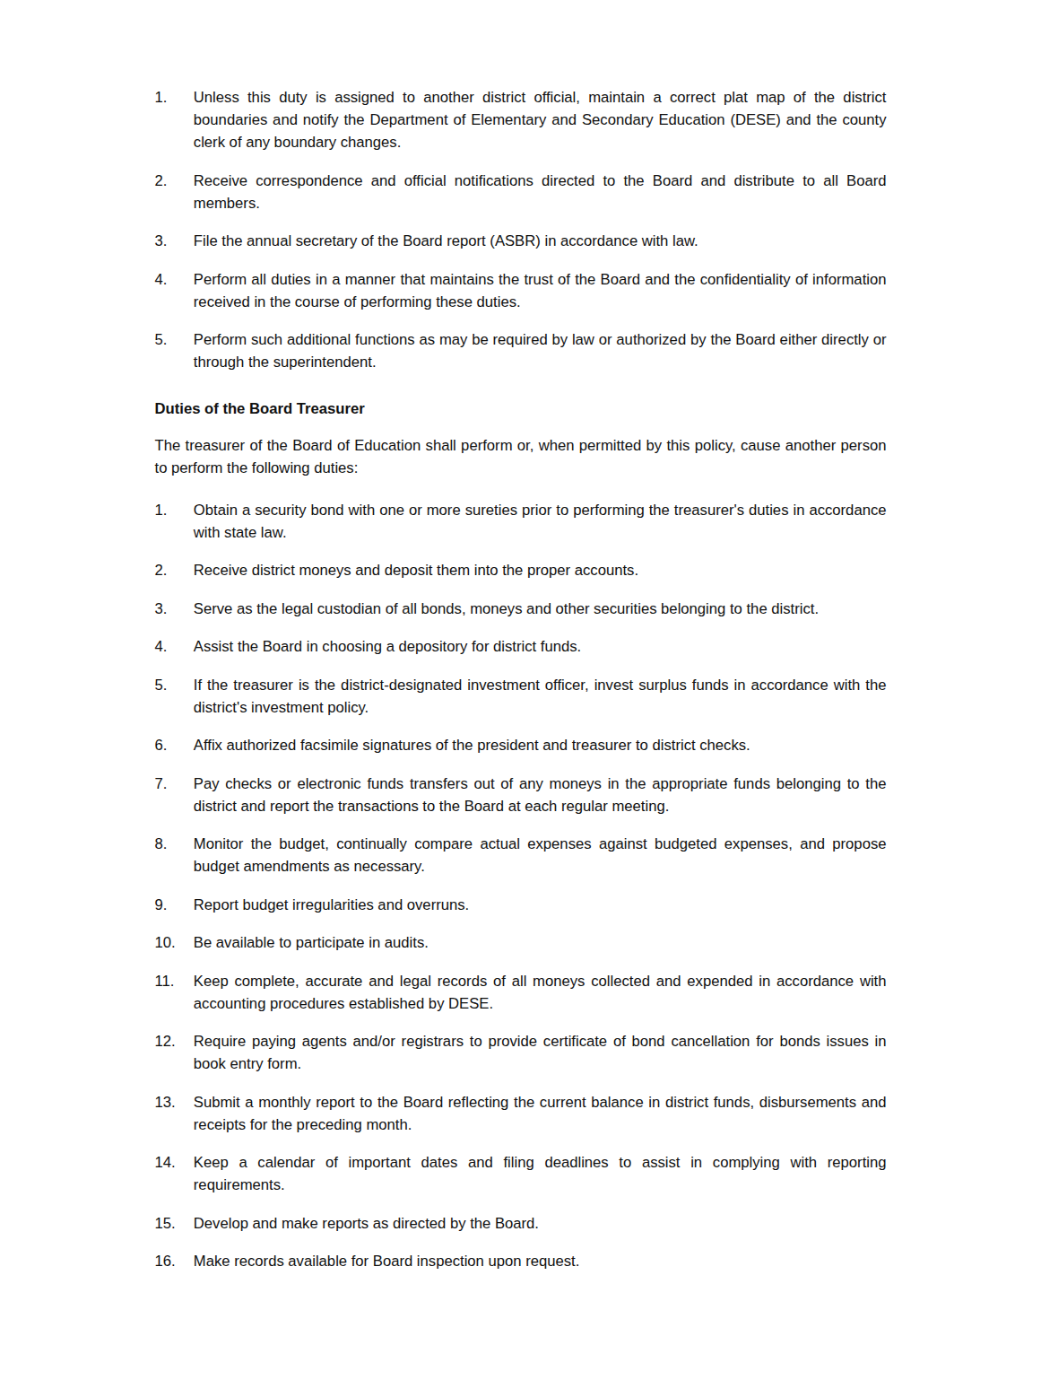Unless this duty is assigned to another district official, maintain a correct plat map of the district boundaries and notify the Department of Elementary and Secondary Education (DESE) and the county clerk of any boundary changes.
Receive correspondence and official notifications directed to the Board and distribute to all Board members.
File the annual secretary of the Board report (ASBR) in accordance with law.
Perform all duties in a manner that maintains the trust of the Board and the confidentiality of information received in the course of performing these duties.
Perform such additional functions as may be required by law or authorized by the Board either directly or through the superintendent.
Duties of the Board Treasurer
The treasurer of the Board of Education shall perform or, when permitted by this policy, cause another person to perform the following duties:
Obtain a security bond with one or more sureties prior to performing the treasurer's duties in accordance with state law.
Receive district moneys and deposit them into the proper accounts.
Serve as the legal custodian of all bonds, moneys and other securities belonging to the district.
Assist the Board in choosing a depository for district funds.
If the treasurer is the district-designated investment officer, invest surplus funds in accordance with the district's investment policy.
Affix authorized facsimile signatures of the president and treasurer to district checks.
Pay checks or electronic funds transfers out of any moneys in the appropriate funds belonging to the district and report the transactions to the Board at each regular meeting.
Monitor the budget, continually compare actual expenses against budgeted expenses, and propose budget amendments as necessary.
Report budget irregularities and overruns.
Be available to participate in audits.
Keep complete, accurate and legal records of all moneys collected and expended in accordance with accounting procedures established by DESE.
Require paying agents and/or registrars to provide certificate of bond cancellation for bonds issues in book entry form.
Submit a monthly report to the Board reflecting the current balance in district funds, disbursements and receipts for the preceding month.
Keep a calendar of important dates and filing deadlines to assist in complying with reporting requirements.
Develop and make reports as directed by the Board.
Make records available for Board inspection upon request.